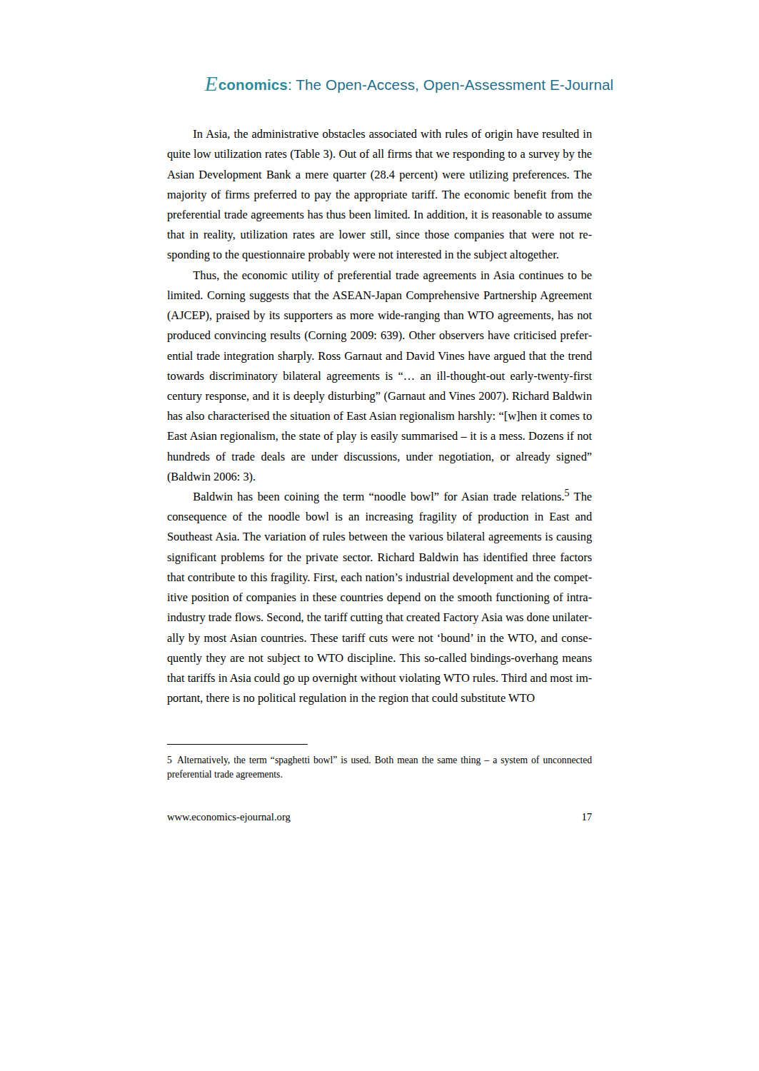Economics: The Open-Access, Open-Assessment E-Journal
In Asia, the administrative obstacles associated with rules of origin have resulted in quite low utilization rates (Table 3). Out of all firms that we responding to a survey by the Asian Development Bank a mere quarter (28.4 percent) were utilizing preferences. The majority of firms preferred to pay the appropriate tariff. The economic benefit from the preferential trade agreements has thus been limited. In addition, it is reasonable to assume that in reality, utilization rates are lower still, since those companies that were not responding to the questionnaire probably were not interested in the subject altogether.
Thus, the economic utility of preferential trade agreements in Asia continues to be limited. Corning suggests that the ASEAN-Japan Comprehensive Partnership Agreement (AJCEP), praised by its supporters as more wide-ranging than WTO agreements, has not produced convincing results (Corning 2009: 639). Other observers have criticised preferential trade integration sharply. Ross Garnaut and David Vines have argued that the trend towards discriminatory bilateral agreements is “… an ill-thought-out early-twenty-first century response, and it is deeply disturbing” (Garnaut and Vines 2007). Richard Baldwin has also characterised the situation of East Asian regionalism harshly: “[w]hen it comes to East Asian regionalism, the state of play is easily summarised – it is a mess. Dozens if not hundreds of trade deals are under discussions, under negotiation, or already signed” (Baldwin 2006: 3).
Baldwin has been coining the term “noodle bowl” for Asian trade relations.5 The consequence of the noodle bowl is an increasing fragility of production in East and Southeast Asia. The variation of rules between the various bilateral agreements is causing significant problems for the private sector. Richard Baldwin has identified three factors that contribute to this fragility. First, each nation’s industrial development and the competitive position of companies in these countries depend on the smooth functioning of intra-industry trade flows. Second, the tariff cutting that created Factory Asia was done unilaterally by most Asian countries. These tariff cuts were not ‘bound’ in the WTO, and consequently they are not subject to WTO discipline. This so-called bindings-overhang means that tariffs in Asia could go up overnight without violating WTO rules. Third and most important, there is no political regulation in the region that could substitute WTO
5 Alternatively, the term “spaghetti bowl” is used. Both mean the same thing – a system of unconnected preferential trade agreements.
www.economics-ejournal.org 17